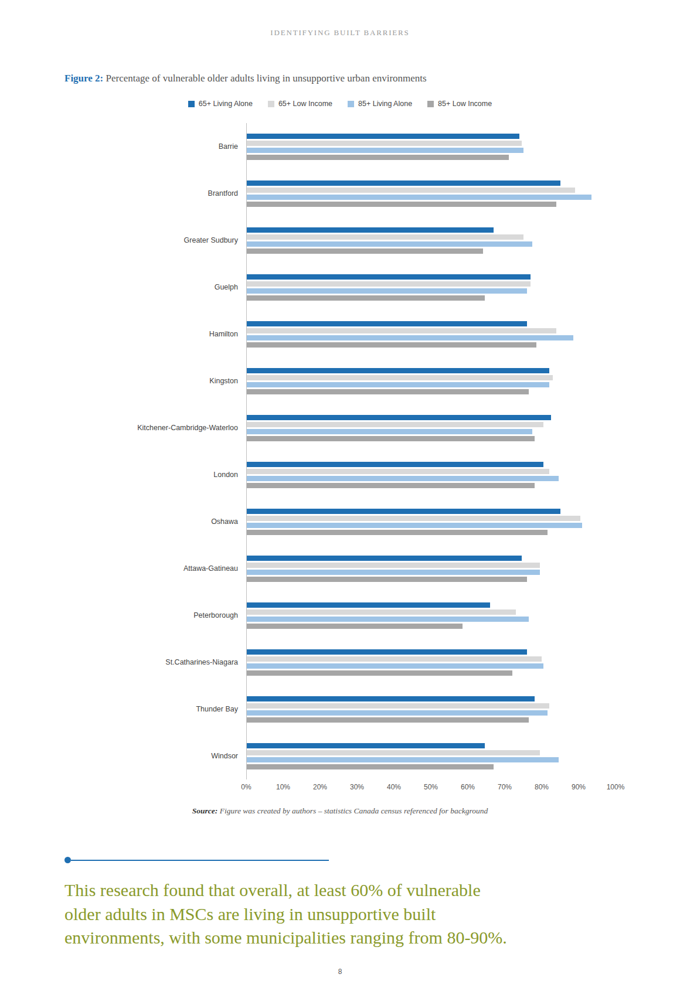Identifying Built Barriers
Figure 2: Percentage of vulnerable older adults living in unsupportive urban environments
65+ Living Alone
65+ Low Income
85+ Living Alone
85+ Low Income
Barrie
Brantford
Greater Sudbury
Guelph
Hamilton
Kingston
Kitchener-Cambridge-Waterloo
London
Oshawa
Attawa-Gatineau
Peterborough
St.Catharines-Niagara
Thunder Bay
Windsor
0% 10% 20% 30% 40% 50% 60% 70% 80% 90% 100%
Source: Figure was created by authors – statistics Canada census referenced for background
This research found that overall, at least 60% of vulnerable older adults in MSCs are living in unsupportive built environments, with some municipalities ranging from 80-90%.
8